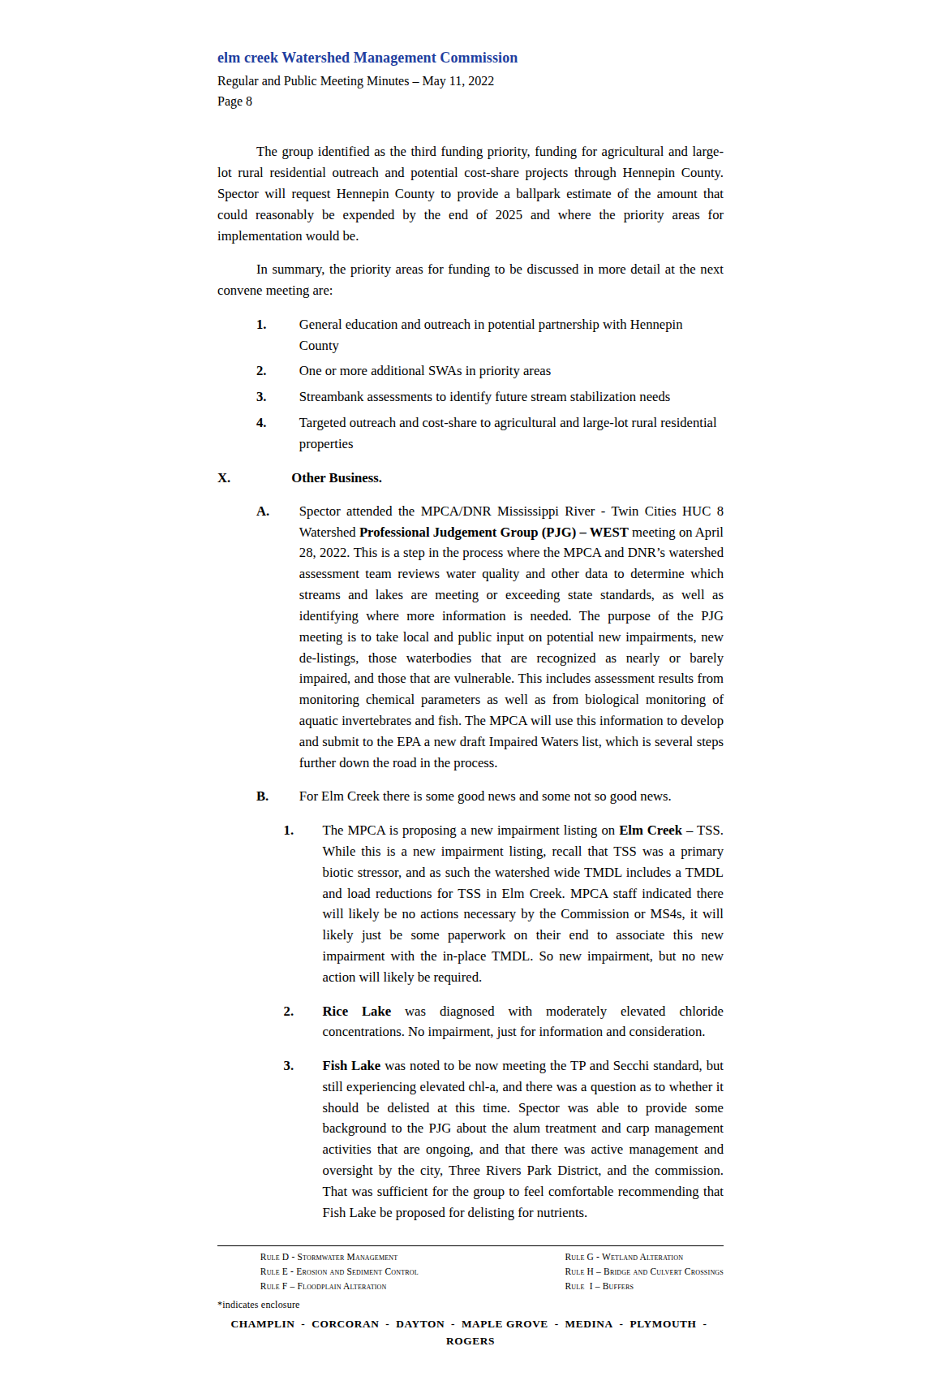elm creek Watershed Management Commission
Regular and Public Meeting Minutes – May 11, 2022
Page 8
The group identified as the third funding priority, funding for agricultural and large-lot rural residential outreach and potential cost-share projects through Hennepin County. Spector will request Hennepin County to provide a ballpark estimate of the amount that could reasonably be expended by the end of 2025 and where the priority areas for implementation would be.
In summary, the priority areas for funding to be discussed in more detail at the next convene meeting are:
1.
General education and outreach in potential partnership with Hennepin County
2.
One or more additional SWAs in priority areas
3.
Streambank assessments to identify future stream stabilization needs
4.
Targeted outreach and cost-share to agricultural and large-lot rural residential properties
X.
Other Business.
A.
Spector attended the MPCA/DNR Mississippi River - Twin Cities HUC 8 Watershed Professional Judgement Group (PJG) – WEST meeting on April 28, 2022. This is a step in the process where the MPCA and DNR’s watershed assessment team reviews water quality and other data to determine which streams and lakes are meeting or exceeding state standards, as well as identifying where more information is needed. The purpose of the PJG meeting is to take local and public input on potential new impairments, new de-listings, those waterbodies that are recognized as nearly or barely impaired, and those that are vulnerable. This includes assessment results from monitoring chemical parameters as well as from biological monitoring of aquatic invertebrates and fish. The MPCA will use this information to develop and submit to the EPA a new draft Impaired Waters list, which is several steps further down the road in the process.
B.
For Elm Creek there is some good news and some not so good news.
1.
The MPCA is proposing a new impairment listing on Elm Creek – TSS. While this is a new impairment listing, recall that TSS was a primary biotic stressor, and as such the watershed wide TMDL includes a TMDL and load reductions for TSS in Elm Creek. MPCA staff indicated there will likely be no actions necessary by the Commission or MS4s, it will likely just be some paperwork on their end to associate this new impairment with the in-place TMDL. So new impairment, but no new action will likely be required.
2.
Rice Lake was diagnosed with moderately elevated chloride concentrations. No impairment, just for information and consideration.
3.
Fish Lake was noted to be now meeting the TP and Secchi standard, but still experiencing elevated chl-a, and there was a question as to whether it should be delisted at this time. Spector was able to provide some background to the PJG about the alum treatment and carp management activities that are ongoing, and that there was active management and oversight by the city, Three Rivers Park District, and the commission. That was sufficient for the group to feel comfortable recommending that Fish Lake be proposed for delisting for nutrients.
Rule D - Stormwater Management
Rule E - Erosion and Sediment Control
Rule F – Floodplain Alteration
Rule G - Wetland Alteration
Rule H – Bridge and Culvert Crossings
Rule I – Buffers
*indicates enclosure
CHAMPLIN - CORCORAN - DAYTON - MAPLE GROVE - MEDINA - PLYMOUTH - ROGERS